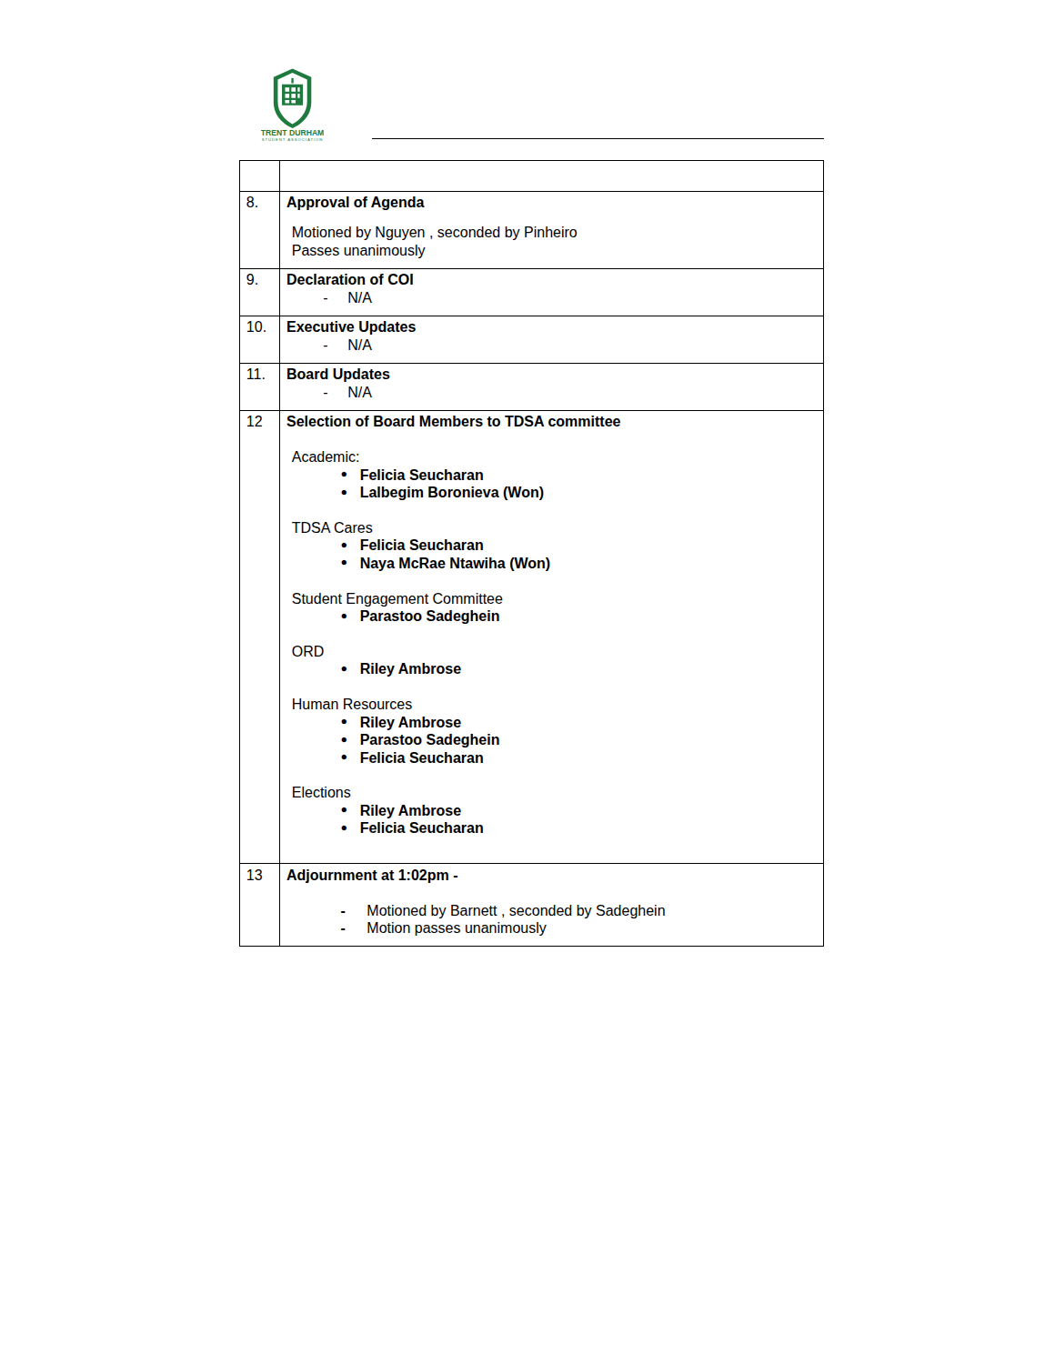TRENT DURHAM STUDENT ASSOCIATION
| 8. | Approval of Agenda Motioned by Nguyen , seconded by Pinheiro Passes unanimously |
| 9. | Declaration of COI N/A |
| 10. | Executive Updates N/A |
| 11. | Board Updates N/A |
| 12 | Selection of Board Members to TDSA committee Academic: Felicia Seucharan Lalbegim Boronieva (Won) TDSA Cares Felicia Seucharan Naya McRae Ntawiha (Won) Student Engagement Committee Parastoo Sadeghein ORD Riley Ambrose Human Resources Riley Ambrose Parastoo Sadeghein Felicia Seucharan Elections Riley Ambrose Felicia Seucharan |
| 13 | Adjournment at 1:02pm - Motioned by Barnett , seconded by Sadeghein Motion passes unanimously |